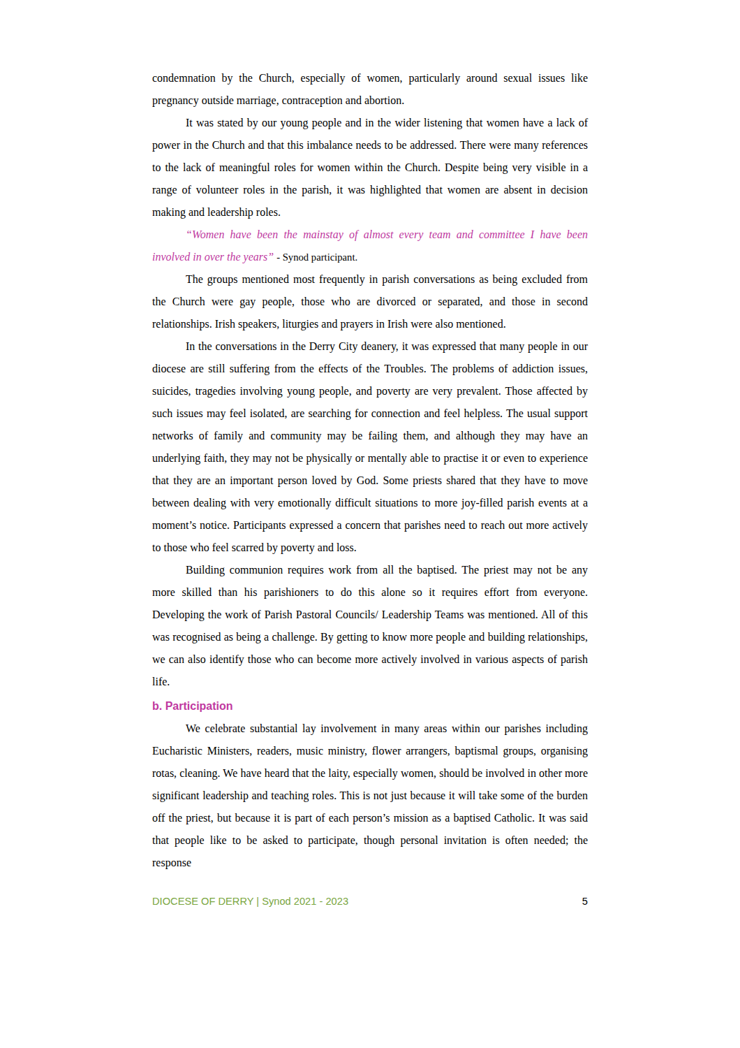condemnation by the Church, especially of women, particularly around sexual issues like pregnancy outside marriage, contraception and abortion.
It was stated by our young people and in the wider listening that women have a lack of power in the Church and that this imbalance needs to be addressed. There were many references to the lack of meaningful roles for women within the Church. Despite being very visible in a range of volunteer roles in the parish, it was highlighted that women are absent in decision making and leadership roles.
“Women have been the mainstay of almost every team and committee I have been involved in over the years” - Synod participant.
The groups mentioned most frequently in parish conversations as being excluded from the Church were gay people, those who are divorced or separated, and those in second relationships. Irish speakers, liturgies and prayers in Irish were also mentioned.
In the conversations in the Derry City deanery, it was expressed that many people in our diocese are still suffering from the effects of the Troubles. The problems of addiction issues, suicides, tragedies involving young people, and poverty are very prevalent. Those affected by such issues may feel isolated, are searching for connection and feel helpless. The usual support networks of family and community may be failing them, and although they may have an underlying faith, they may not be physically or mentally able to practise it or even to experience that they are an important person loved by God. Some priests shared that they have to move between dealing with very emotionally difficult situations to more joy-filled parish events at a moment’s notice. Participants expressed a concern that parishes need to reach out more actively to those who feel scarred by poverty and loss.
Building communion requires work from all the baptised. The priest may not be any more skilled than his parishioners to do this alone so it requires effort from everyone. Developing the work of Parish Pastoral Councils/ Leadership Teams was mentioned. All of this was recognised as being a challenge. By getting to know more people and building relationships, we can also identify those who can become more actively involved in various aspects of parish life.
b. Participation
We celebrate substantial lay involvement in many areas within our parishes including Eucharistic Ministers, readers, music ministry, flower arrangers, baptismal groups, organising rotas, cleaning. We have heard that the laity, especially women, should be involved in other more significant leadership and teaching roles. This is not just because it will take some of the burden off the priest, but because it is part of each person’s mission as a baptised Catholic. It was said that people like to be asked to participate, though personal invitation is often needed; the response
DIOCESE OF DERRY | Synod 2021 - 2023 5